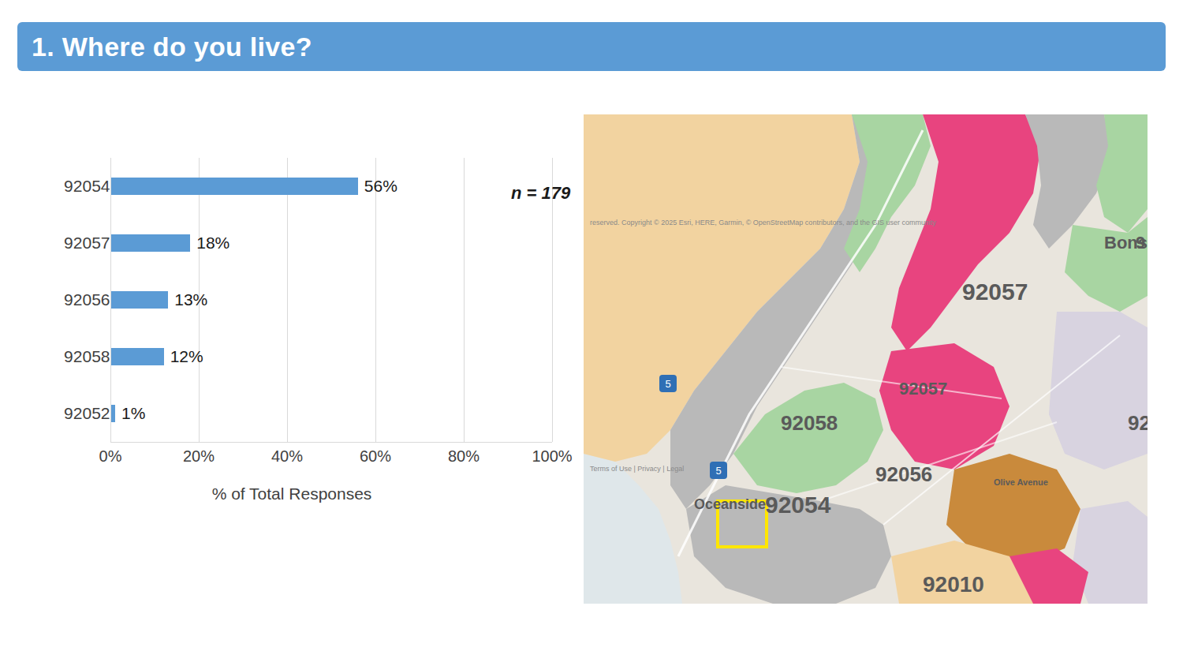1. Where do you live?
| 92054 | 56% |
| 92057 | 18% |
| 92056 | 13% |
| 92058 | 12% |
| 92052 | 1% |
0% 20% 40% 60% 80% 100%
% of Total Responses
n = 179
5 5 92057 92057 92058 92056 92054 92010 Bonsall 9 920 Oceanside Olive Avenue reserved. Copyright © 2025 Esri, HERE, Garmin, © OpenStreetMap contributors, and the GIS user community Terms of Use | Privacy | Legal